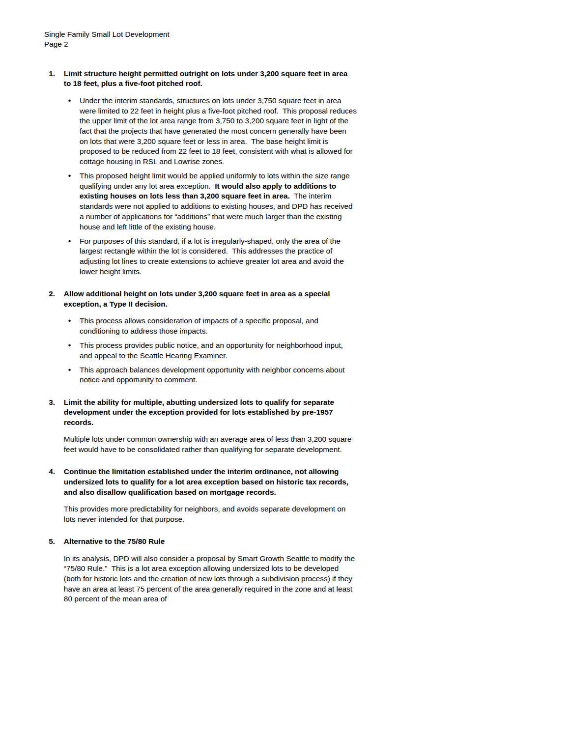Single Family Small Lot Development
Page 2
Limit structure height permitted outright on lots under 3,200 square feet in area to 18 feet, plus a five-foot pitched roof.
Under the interim standards, structures on lots under 3,750 square feet in area were limited to 22 feet in height plus a five-foot pitched roof. This proposal reduces the upper limit of the lot area range from 3,750 to 3,200 square feet in light of the fact that the projects that have generated the most concern generally have been on lots that were 3,200 square feet or less in area. The base height limit is proposed to be reduced from 22 feet to 18 feet, consistent with what is allowed for cottage housing in RSL and Lowrise zones.
This proposed height limit would be applied uniformly to lots within the size range qualifying under any lot area exception. It would also apply to additions to existing houses on lots less than 3,200 square feet in area. The interim standards were not applied to additions to existing houses, and DPD has received a number of applications for “additions” that were much larger than the existing house and left little of the existing house.
For purposes of this standard, if a lot is irregularly-shaped, only the area of the largest rectangle within the lot is considered. This addresses the practice of adjusting lot lines to create extensions to achieve greater lot area and avoid the lower height limits.
Allow additional height on lots under 3,200 square feet in area as a special exception, a Type II decision.
This process allows consideration of impacts of a specific proposal, and conditioning to address those impacts.
This process provides public notice, and an opportunity for neighborhood input, and appeal to the Seattle Hearing Examiner.
This approach balances development opportunity with neighbor concerns about notice and opportunity to comment.
Limit the ability for multiple, abutting undersized lots to qualify for separate development under the exception provided for lots established by pre-1957 records.
Multiple lots under common ownership with an average area of less than 3,200 square feet would have to be consolidated rather than qualifying for separate development.
Continue the limitation established under the interim ordinance, not allowing undersized lots to qualify for a lot area exception based on historic tax records, and also disallow qualification based on mortgage records.
This provides more predictability for neighbors, and avoids separate development on lots never intended for that purpose.
Alternative to the 75/80 Rule
In its analysis, DPD will also consider a proposal by Smart Growth Seattle to modify the “75/80 Rule.” This is a lot area exception allowing undersized lots to be developed (both for historic lots and the creation of new lots through a subdivision process) if they have an area at least 75 percent of the area generally required in the zone and at least 80 percent of the mean area of